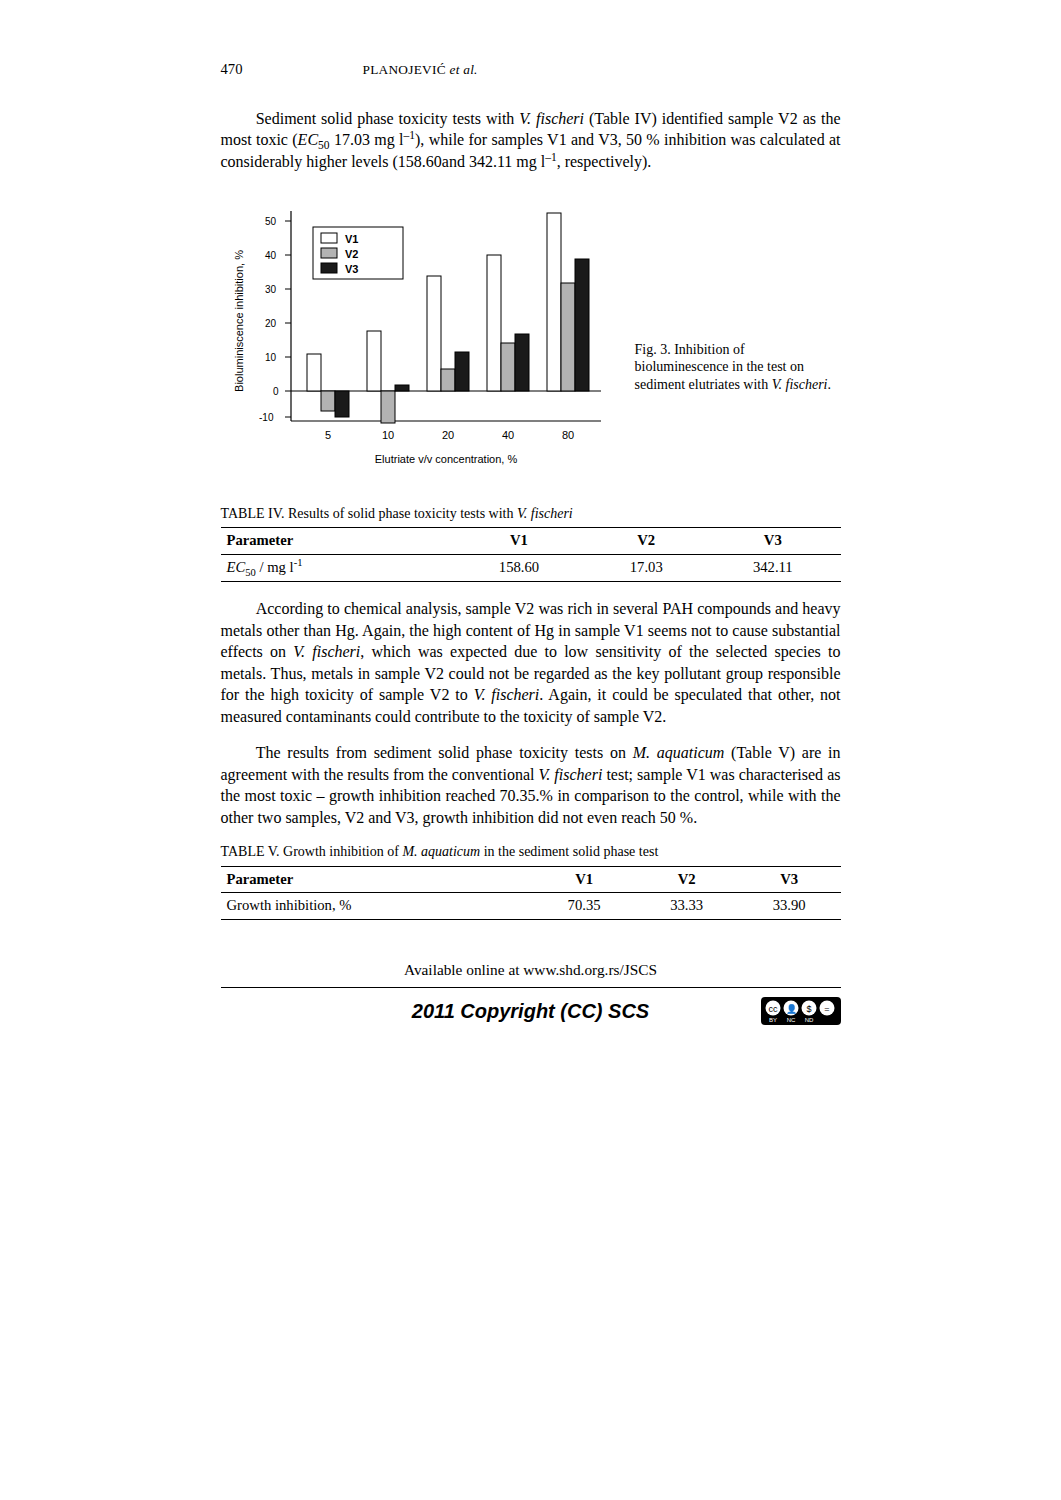470
PLANOJEVIĆ et al.
Sediment solid phase toxicity tests with V. fischeri (Table IV) identified sample V2 as the most toxic (EC50 17.03 mg l–1), while for samples V1 and V3, 50 % inhibition was calculated at considerably higher levels (158.60and 342.11 mg l–1, respectively).
50 40 30 20 10 0 -10 Bioluminiscence inhibition, % 5 10 20 40 80 Elutriate v/v concentration, % V1 V2 V3
Fig. 3. Inhibition of bioluminescence in the test on sediment elutriates with V. fischeri.
TABLE IV. Results of solid phase toxicity tests with V. fischeri
| Parameter | V1 | V2 | V3 |
| --- | --- | --- | --- |
| EC 50 / mg l -1 | 158.60 | 17.03 | 342.11 |
According to chemical analysis, sample V2 was rich in several PAH compounds and heavy metals other than Hg. Again, the high content of Hg in sample V1 seems not to cause substantial effects on V. fischeri, which was expected due to low sensitivity of the selected species to metals. Thus, metals in sample V2 could not be regarded as the key pollutant group responsible for the high toxicity of sample V2 to V. fischeri. Again, it could be speculated that other, not measured contaminants could contribute to the toxicity of sample V2.
The results from sediment solid phase toxicity tests on M. aquaticum (Table V) are in agreement with the results from the conventional V. fischeri test; sample V1 was characterised as the most toxic – growth inhibition reached 70.35.% in comparison to the control, while with the other two samples, V2 and V3, growth inhibition did not even reach 50 %.
TABLE V. Growth inhibition of M. aquaticum in the sediment solid phase test
| Parameter | V1 | V2 | V3 |
| --- | --- | --- | --- |
| Growth inhibition, % | 70.35 | 33.33 | 33.90 |
Available online at www.shd.org.rs/JSCS
2011 Copyright (CC) SCS
cc 👤 $ = BY NC ND